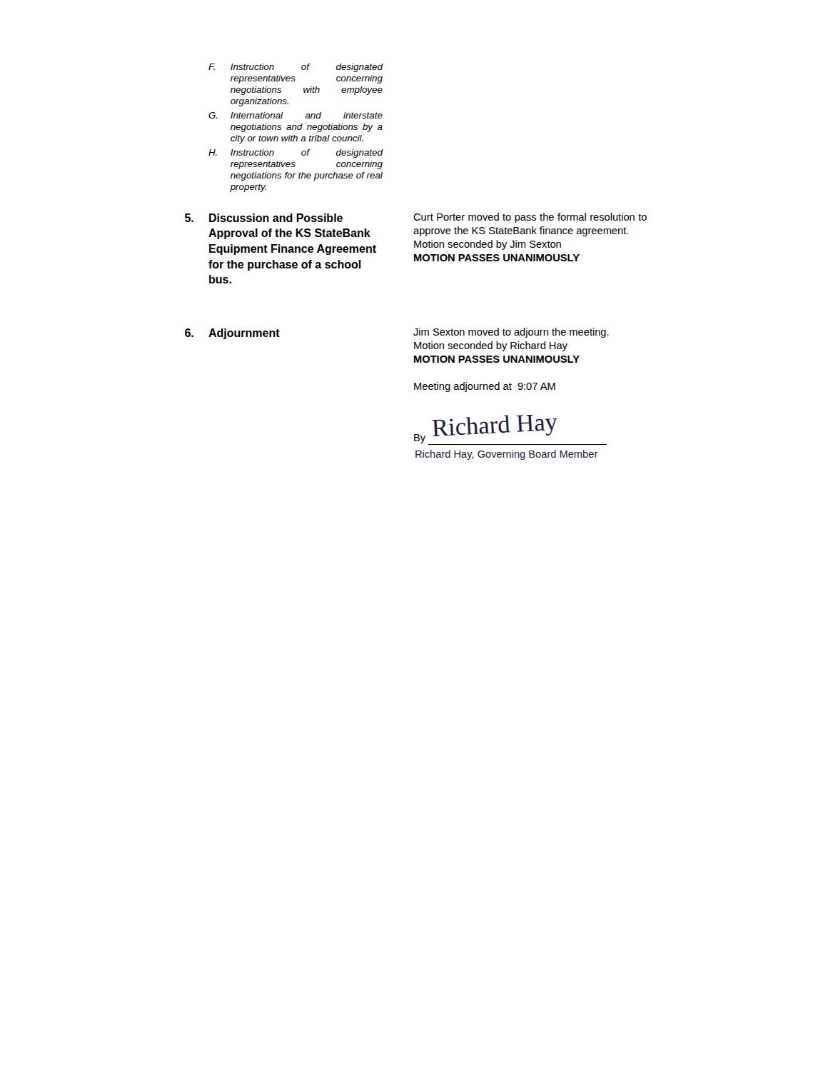F. Instruction of designated representatives concerning negotiations with employee organizations.
G. International and interstate negotiations and negotiations by a city or town with a tribal council.
H. Instruction of designated representatives concerning negotiations for the purchase of real property.
5. Discussion and Possible Approval of the KS StateBank Equipment Finance Agreement for the purchase of a school bus.
Curt Porter moved to pass the formal resolution to approve the KS StateBank finance agreement.
Motion seconded by Jim Sexton
MOTION PASSES UNANIMOUSLY
6. Adjournment
Jim Sexton moved to adjourn the meeting.
Motion seconded by Richard Hay
MOTION PASSES UNANIMOUSLY
Meeting adjourned at 9:07 AM
By Richard Hay
Richard Hay, Governing Board Member